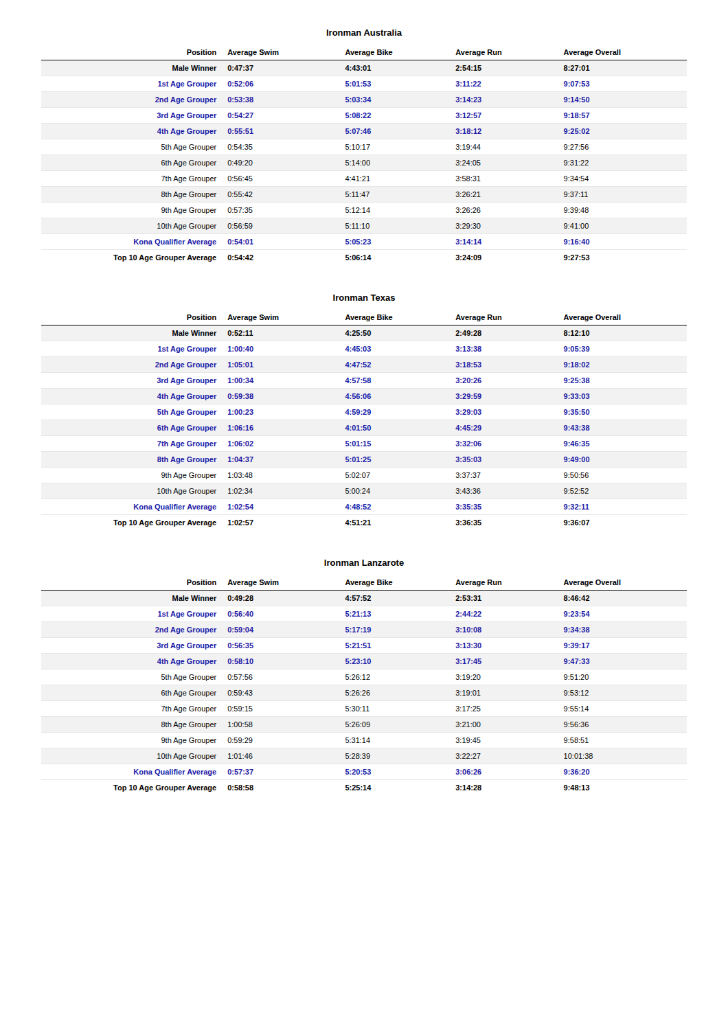Ironman Australia
| Position | Average Swim | Average Bike | Average Run | Average Overall |
| --- | --- | --- | --- | --- |
| Male Winner | 0:47:37 | 4:43:01 | 2:54:15 | 8:27:01 |
| 1st Age Grouper | 0:52:06 | 5:01:53 | 3:11:22 | 9:07:53 |
| 2nd Age Grouper | 0:53:38 | 5:03:34 | 3:14:23 | 9:14:50 |
| 3rd Age Grouper | 0:54:27 | 5:08:22 | 3:12:57 | 9:18:57 |
| 4th Age Grouper | 0:55:51 | 5:07:46 | 3:18:12 | 9:25:02 |
| 5th Age Grouper | 0:54:35 | 5:10:17 | 3:19:44 | 9:27:56 |
| 6th Age Grouper | 0:49:20 | 5:14:00 | 3:24:05 | 9:31:22 |
| 7th Age Grouper | 0:56:45 | 4:41:21 | 3:58:31 | 9:34:54 |
| 8th Age Grouper | 0:55:42 | 5:11:47 | 3:26:21 | 9:37:11 |
| 9th Age Grouper | 0:57:35 | 5:12:14 | 3:26:26 | 9:39:48 |
| 10th Age Grouper | 0:56:59 | 5:11:10 | 3:29:30 | 9:41:00 |
| Kona Qualifier Average | 0:54:01 | 5:05:23 | 3:14:14 | 9:16:40 |
| Top 10 Age Grouper Average | 0:54:42 | 5:06:14 | 3:24:09 | 9:27:53 |
Ironman Texas
| Position | Average Swim | Average Bike | Average Run | Average Overall |
| --- | --- | --- | --- | --- |
| Male Winner | 0:52:11 | 4:25:50 | 2:49:28 | 8:12:10 |
| 1st Age Grouper | 1:00:40 | 4:45:03 | 3:13:38 | 9:05:39 |
| 2nd Age Grouper | 1:05:01 | 4:47:52 | 3:18:53 | 9:18:02 |
| 3rd Age Grouper | 1:00:34 | 4:57:58 | 3:20:26 | 9:25:38 |
| 4th Age Grouper | 0:59:38 | 4:56:06 | 3:29:59 | 9:33:03 |
| 5th Age Grouper | 1:00:23 | 4:59:29 | 3:29:03 | 9:35:50 |
| 6th Age Grouper | 1:06:16 | 4:01:50 | 4:45:29 | 9:43:38 |
| 7th Age Grouper | 1:06:02 | 5:01:15 | 3:32:06 | 9:46:35 |
| 8th Age Grouper | 1:04:37 | 5:01:25 | 3:35:03 | 9:49:00 |
| 9th Age Grouper | 1:03:48 | 5:02:07 | 3:37:37 | 9:50:56 |
| 10th Age Grouper | 1:02:34 | 5:00:24 | 3:43:36 | 9:52:52 |
| Kona Qualifier Average | 1:02:54 | 4:48:52 | 3:35:35 | 9:32:11 |
| Top 10 Age Grouper Average | 1:02:57 | 4:51:21 | 3:36:35 | 9:36:07 |
Ironman Lanzarote
| Position | Average Swim | Average Bike | Average Run | Average Overall |
| --- | --- | --- | --- | --- |
| Male Winner | 0:49:28 | 4:57:52 | 2:53:31 | 8:46:42 |
| 1st Age Grouper | 0:56:40 | 5:21:13 | 2:44:22 | 9:23:54 |
| 2nd Age Grouper | 0:59:04 | 5:17:19 | 3:10:08 | 9:34:38 |
| 3rd Age Grouper | 0:56:35 | 5:21:51 | 3:13:30 | 9:39:17 |
| 4th Age Grouper | 0:58:10 | 5:23:10 | 3:17:45 | 9:47:33 |
| 5th Age Grouper | 0:57:56 | 5:26:12 | 3:19:20 | 9:51:20 |
| 6th Age Grouper | 0:59:43 | 5:26:26 | 3:19:01 | 9:53:12 |
| 7th Age Grouper | 0:59:15 | 5:30:11 | 3:17:25 | 9:55:14 |
| 8th Age Grouper | 1:00:58 | 5:26:09 | 3:21:00 | 9:56:36 |
| 9th Age Grouper | 0:59:29 | 5:31:14 | 3:19:45 | 9:58:51 |
| 10th Age Grouper | 1:01:46 | 5:28:39 | 3:22:27 | 10:01:38 |
| Kona Qualifier Average | 0:57:37 | 5:20:53 | 3:06:26 | 9:36:20 |
| Top 10 Age Grouper Average | 0:58:58 | 5:25:14 | 3:14:28 | 9:48:13 |